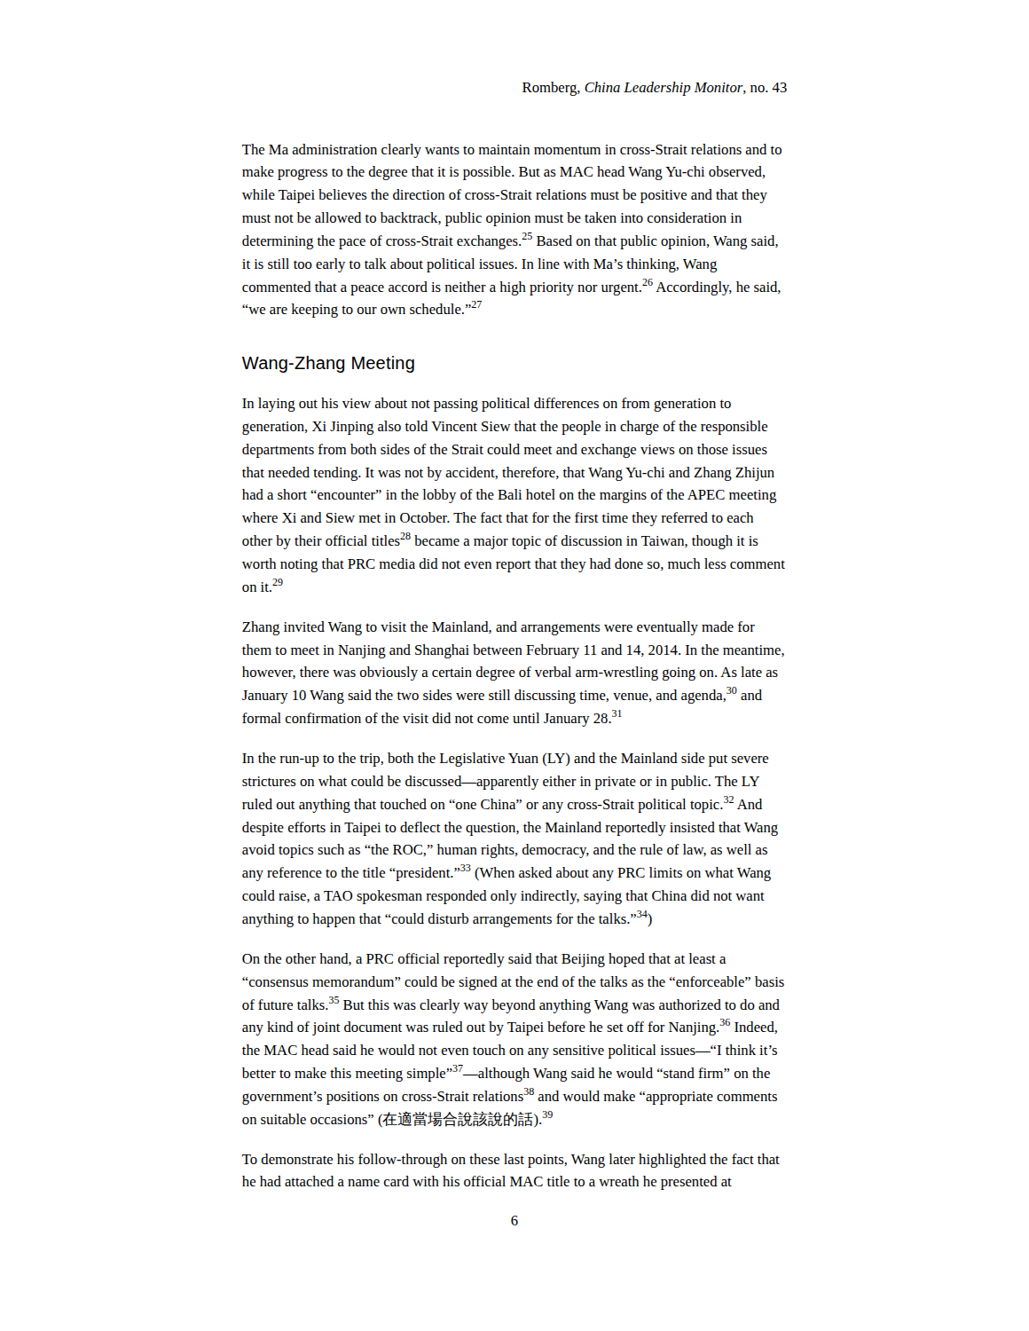Romberg, China Leadership Monitor, no. 43
The Ma administration clearly wants to maintain momentum in cross-Strait relations and to make progress to the degree that it is possible. But as MAC head Wang Yu-chi observed, while Taipei believes the direction of cross-Strait relations must be positive and that they must not be allowed to backtrack, public opinion must be taken into consideration in determining the pace of cross-Strait exchanges.25 Based on that public opinion, Wang said, it is still too early to talk about political issues. In line with Ma’s thinking, Wang commented that a peace accord is neither a high priority nor urgent.26 Accordingly, he said, “we are keeping to our own schedule.”27
Wang-Zhang Meeting
In laying out his view about not passing political differences on from generation to generation, Xi Jinping also told Vincent Siew that the people in charge of the responsible departments from both sides of the Strait could meet and exchange views on those issues that needed tending. It was not by accident, therefore, that Wang Yu-chi and Zhang Zhijun had a short “encounter” in the lobby of the Bali hotel on the margins of the APEC meeting where Xi and Siew met in October. The fact that for the first time they referred to each other by their official titles28 became a major topic of discussion in Taiwan, though it is worth noting that PRC media did not even report that they had done so, much less comment on it.29
Zhang invited Wang to visit the Mainland, and arrangements were eventually made for them to meet in Nanjing and Shanghai between February 11 and 14, 2014. In the meantime, however, there was obviously a certain degree of verbal arm-wrestling going on. As late as January 10 Wang said the two sides were still discussing time, venue, and agenda,30 and formal confirmation of the visit did not come until January 28.31
In the run-up to the trip, both the Legislative Yuan (LY) and the Mainland side put severe strictures on what could be discussed—apparently either in private or in public. The LY ruled out anything that touched on “one China” or any cross-Strait political topic.32 And despite efforts in Taipei to deflect the question, the Mainland reportedly insisted that Wang avoid topics such as “the ROC,” human rights, democracy, and the rule of law, as well as any reference to the title “president.”33 (When asked about any PRC limits on what Wang could raise, a TAO spokesman responded only indirectly, saying that China did not want anything to happen that “could disturb arrangements for the talks.”34)
On the other hand, a PRC official reportedly said that Beijing hoped that at least a “consensus memorandum” could be signed at the end of the talks as the “enforceable” basis of future talks.35 But this was clearly way beyond anything Wang was authorized to do and any kind of joint document was ruled out by Taipei before he set off for Nanjing.36 Indeed, the MAC head said he would not even touch on any sensitive political issues—“I think it’s better to make this meeting simple”37—although Wang said he would “stand firm” on the government’s positions on cross-Strait relations38 and would make “appropriate comments on suitable occasions” (在適當場合說該說的話).39
To demonstrate his follow-through on these last points, Wang later highlighted the fact that he had attached a name card with his official MAC title to a wreath he presented at
6